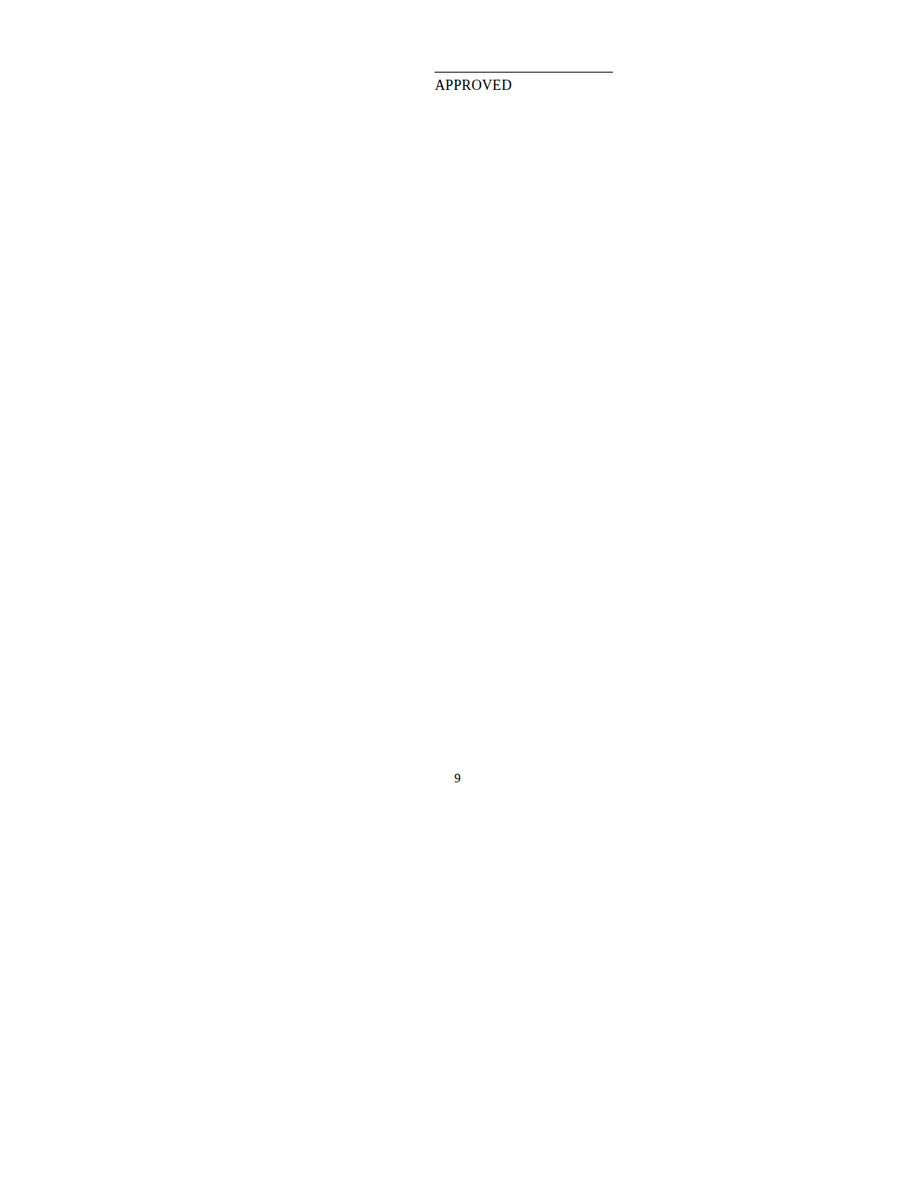APPROVED
9